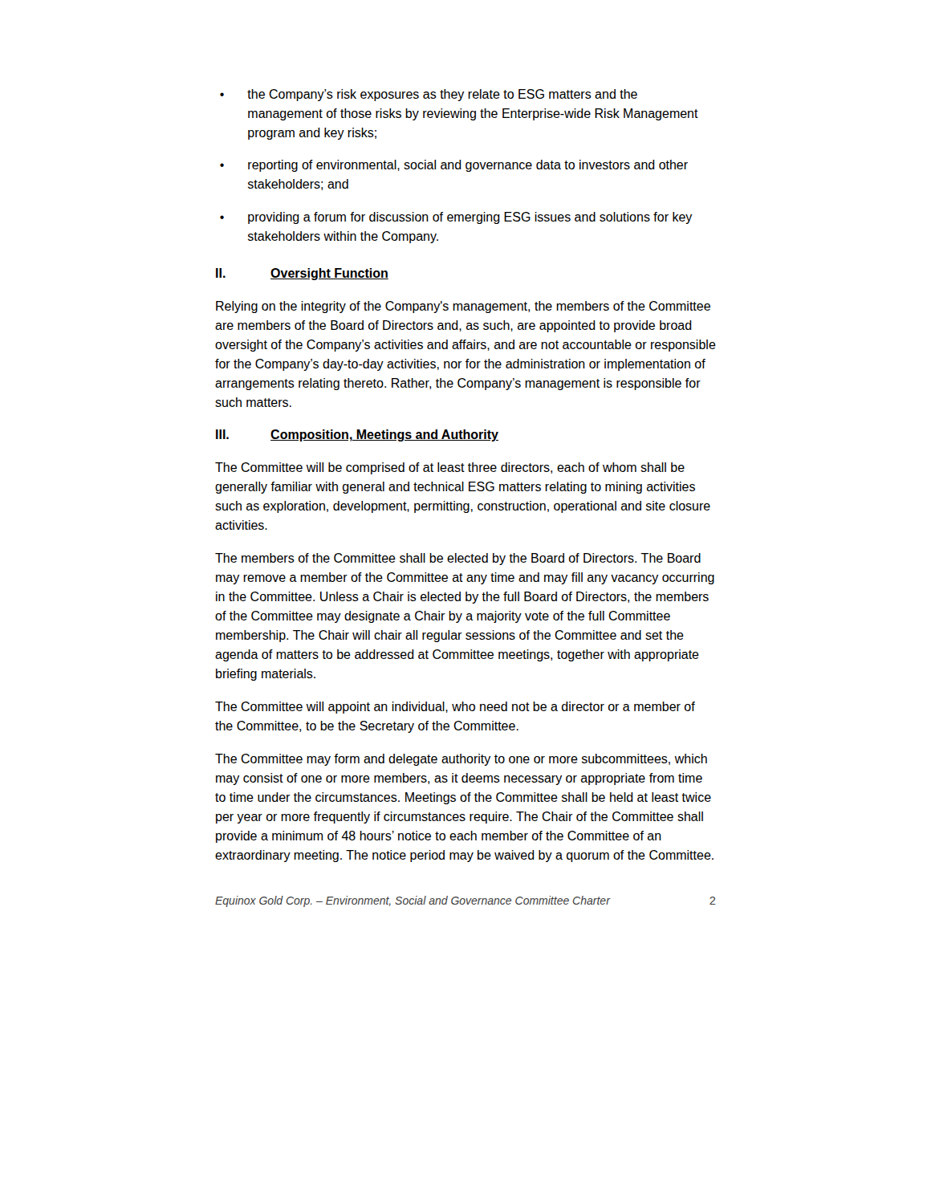the Company’s risk exposures as they relate to ESG matters and the management of those risks by reviewing the Enterprise-wide Risk Management program and key risks;
reporting of environmental, social and governance data to investors and other stakeholders; and
providing a forum for discussion of emerging ESG issues and solutions for key stakeholders within the Company.
II. Oversight Function
Relying on the integrity of the Company's management, the members of the Committee are members of the Board of Directors and, as such, are appointed to provide broad oversight of the Company’s activities and affairs, and are not accountable or responsible for the Company’s day-to-day activities, nor for the administration or implementation of arrangements relating thereto. Rather, the Company’s management is responsible for such matters.
III. Composition, Meetings and Authority
The Committee will be comprised of at least three directors, each of whom shall be generally familiar with general and technical ESG matters relating to mining activities such as exploration, development, permitting, construction, operational and site closure activities.
The members of the Committee shall be elected by the Board of Directors. The Board may remove a member of the Committee at any time and may fill any vacancy occurring in the Committee. Unless a Chair is elected by the full Board of Directors, the members of the Committee may designate a Chair by a majority vote of the full Committee membership. The Chair will chair all regular sessions of the Committee and set the agenda of matters to be addressed at Committee meetings, together with appropriate briefing materials.
The Committee will appoint an individual, who need not be a director or a member of the Committee, to be the Secretary of the Committee.
The Committee may form and delegate authority to one or more subcommittees, which may consist of one or more members, as it deems necessary or appropriate from time to time under the circumstances. Meetings of the Committee shall be held at least twice per year or more frequently if circumstances require. The Chair of the Committee shall provide a minimum of 48 hours’ notice to each member of the Committee of an extraordinary meeting. The notice period may be waived by a quorum of the Committee.
Equinox Gold Corp. – Environment, Social and Governance Committee Charter 2